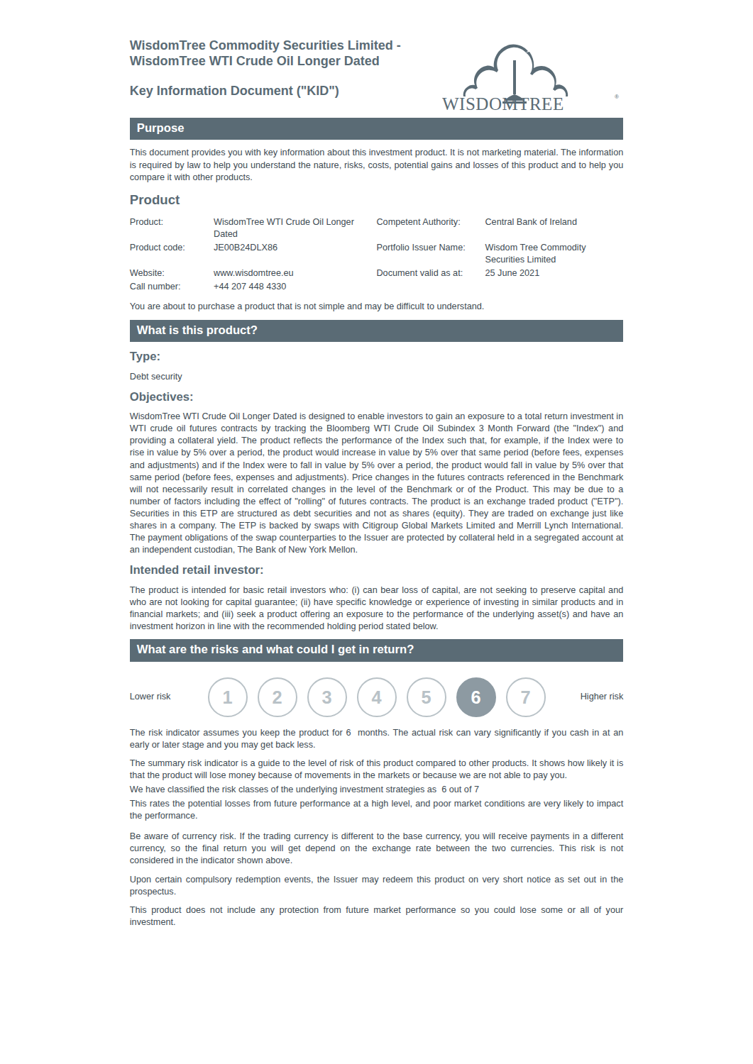WisdomTree Commodity Securities Limited - WisdomTree WTI Crude Oil Longer Dated
Key Information Document ("KID")
WISDOMTREE ®
Purpose
This document provides you with key information about this investment product. It is not marketing material. The information is required by law to help you understand the nature, risks, costs, potential gains and losses of this product and to help you compare it with other products.
Product
| Product: | WisdomTree WTI Crude Oil Longer Dated | Competent Authority: | Central Bank of Ireland |
| Product code: | JE00B24DLX86 | Portfolio Issuer Name: | Wisdom Tree Commodity Securities Limited |
| Website: | www.wisdomtree.eu | Document valid as at: | 25 June 2021 |
| Call number: | +44 207 448 4330 | | |
You are about to purchase a product that is not simple and may be difficult to understand.
What is this product?
Type:
Debt security
Objectives:
WisdomTree WTI Crude Oil Longer Dated is designed to enable investors to gain an exposure to a total return investment in WTI crude oil futures contracts by tracking the Bloomberg WTI Crude Oil Subindex 3 Month Forward (the "Index") and providing a collateral yield. The product reflects the performance of the Index such that, for example, if the Index were to rise in value by 5% over a period, the product would increase in value by 5% over that same period (before fees, expenses and adjustments) and if the Index were to fall in value by 5% over a period, the product would fall in value by 5% over that same period (before fees, expenses and adjustments). Price changes in the futures contracts referenced in the Benchmark will not necessarily result in correlated changes in the level of the Benchmark or of the Product. This may be due to a number of factors including the effect of "rolling" of futures contracts. The product is an exchange traded product ("ETP"). Securities in this ETP are structured as debt securities and not as shares (equity). They are traded on exchange just like shares in a company. The ETP is backed by swaps with Citigroup Global Markets Limited and Merrill Lynch International. The payment obligations of the swap counterparties to the Issuer are protected by collateral held in a segregated account at an independent custodian, The Bank of New York Mellon.
Intended retail investor:
The product is intended for basic retail investors who: (i) can bear loss of capital, are not seeking to preserve capital and who are not looking for capital guarantee; (ii) have specific knowledge or experience of investing in similar products and in financial markets; and (iii) seek a product offering an exposure to the performance of the underlying asset(s) and have an investment horizon in line with the recommended holding period stated below.
What are the risks and what could I get in return?
Lower risk
1
2
3
4
5
6
7
Higher risk
The risk indicator assumes you keep the product for 6 months. The actual risk can vary significantly if you cash in at an early or later stage and you may get back less.
The summary risk indicator is a guide to the level of risk of this product compared to other products. It shows how likely it is that the product will lose money because of movements in the markets or because we are not able to pay you.
We have classified the risk classes of the underlying investment strategies as 6 out of 7
This rates the potential losses from future performance at a high level, and poor market conditions are very likely to impact the performance.
Be aware of currency risk. If the trading currency is different to the base currency, you will receive payments in a different currency, so the final return you will get depend on the exchange rate between the two currencies. This risk is not considered in the indicator shown above.
Upon certain compulsory redemption events, the Issuer may redeem this product on very short notice as set out in the prospectus.
This product does not include any protection from future market performance so you could lose some or all of your investment.